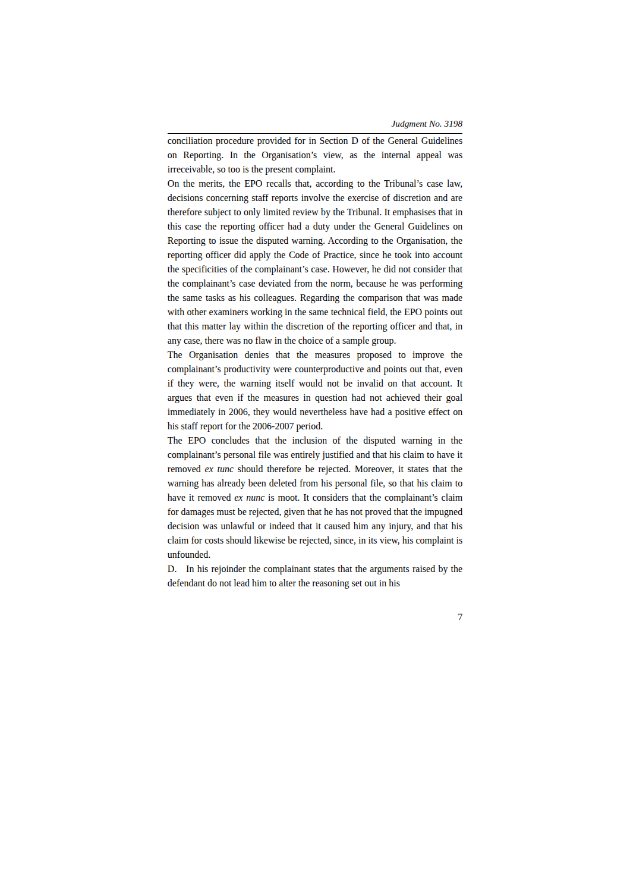Judgment No. 3198
conciliation procedure provided for in Section D of the General Guidelines on Reporting. In the Organisation’s view, as the internal appeal was irreceivable, so too is the present complaint.
On the merits, the EPO recalls that, according to the Tribunal’s case law, decisions concerning staff reports involve the exercise of discretion and are therefore subject to only limited review by the Tribunal. It emphasises that in this case the reporting officer had a duty under the General Guidelines on Reporting to issue the disputed warning. According to the Organisation, the reporting officer did apply the Code of Practice, since he took into account the specificities of the complainant’s case. However, he did not consider that the complainant’s case deviated from the norm, because he was performing the same tasks as his colleagues. Regarding the comparison that was made with other examiners working in the same technical field, the EPO points out that this matter lay within the discretion of the reporting officer and that, in any case, there was no flaw in the choice of a sample group.
The Organisation denies that the measures proposed to improve the complainant’s productivity were counterproductive and points out that, even if they were, the warning itself would not be invalid on that account. It argues that even if the measures in question had not achieved their goal immediately in 2006, they would nevertheless have had a positive effect on his staff report for the 2006-2007 period.
The EPO concludes that the inclusion of the disputed warning in the complainant’s personal file was entirely justified and that his claim to have it removed ex tunc should therefore be rejected. Moreover, it states that the warning has already been deleted from his personal file, so that his claim to have it removed ex nunc is moot. It considers that the complainant’s claim for damages must be rejected, given that he has not proved that the impugned decision was unlawful or indeed that it caused him any injury, and that his claim for costs should likewise be rejected, since, in its view, his complaint is unfounded.
D. In his rejoinder the complainant states that the arguments raised by the defendant do not lead him to alter the reasoning set out in his
7